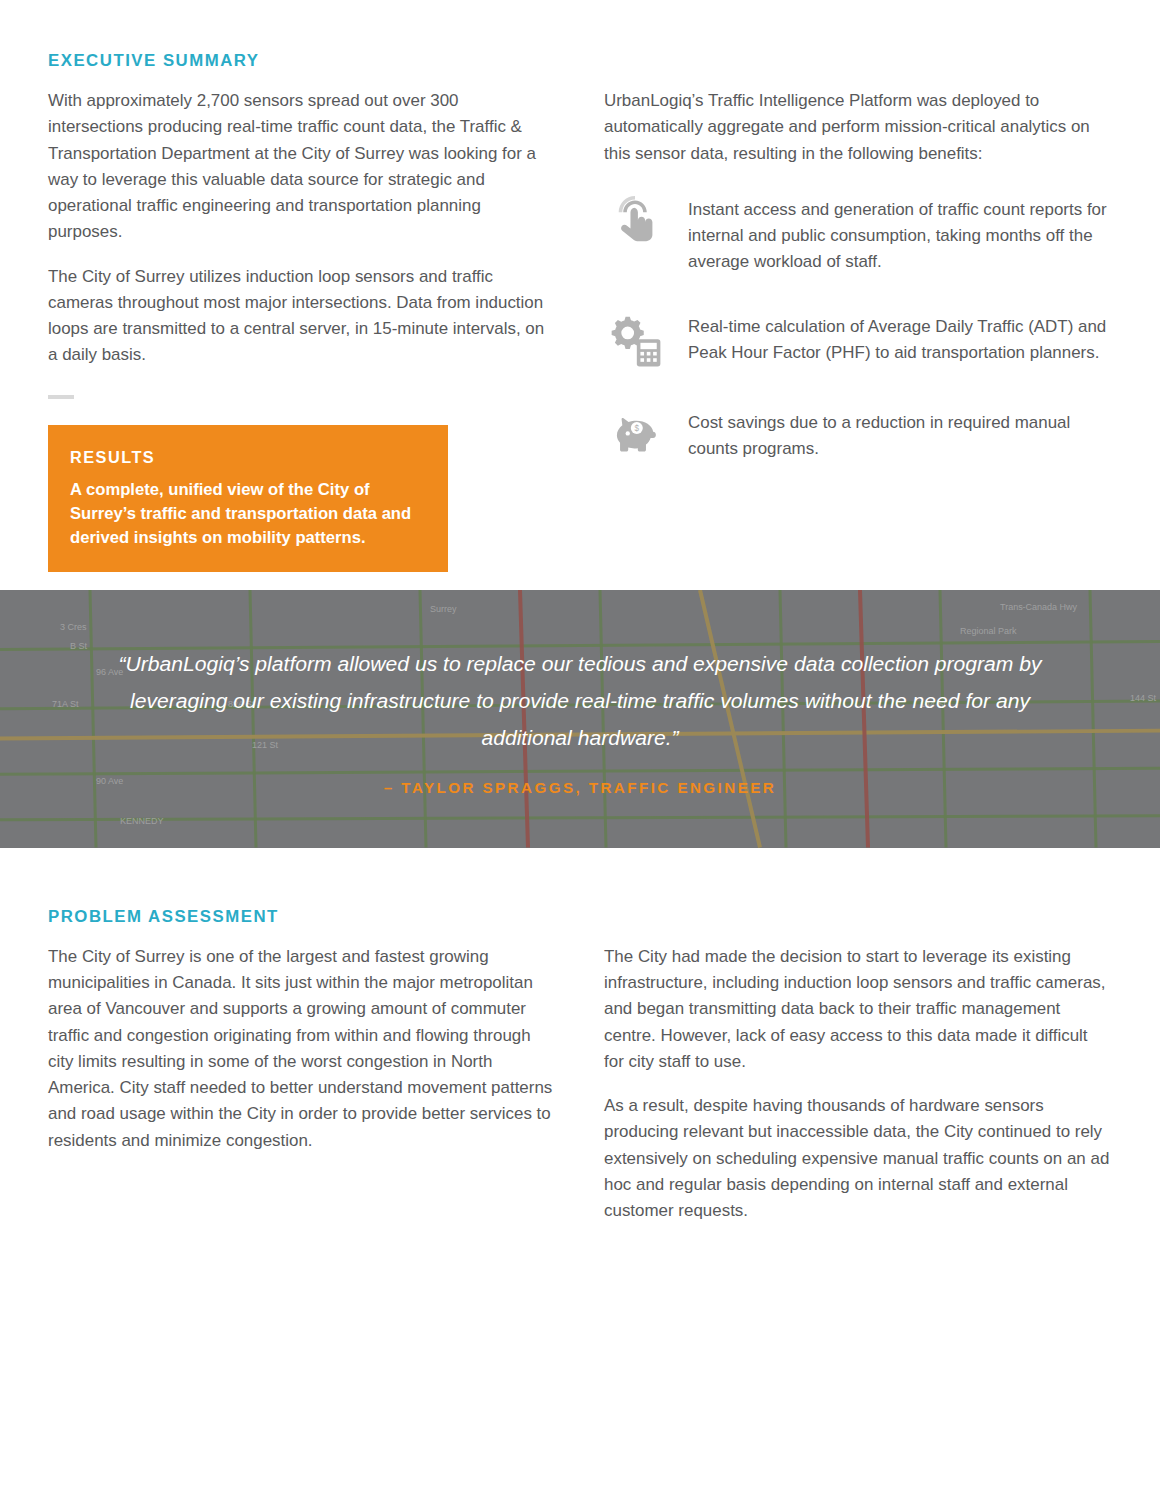Executive Summary
With approximately 2,700 sensors spread out over 300 intersections producing real-time traffic count data, the Traffic & Transportation Department at the City of Surrey was looking for a way to leverage this valuable data source for strategic and operational traffic engineering and transportation planning purposes.
The City of Surrey utilizes induction loop sensors and traffic cameras throughout most major intersections. Data from induction loops are transmitted to a central server, in 15-minute intervals, on a daily basis.
Results
A complete, unified view of the City of Surrey’s traffic and transportation data and derived insights on mobility patterns.
UrbanLogiq’s Traffic Intelligence Platform was deployed to automatically aggregate and perform mission-critical analytics on this sensor data, resulting in the following benefits:
Instant access and generation of traffic count reports for internal and public consumption, taking months off the average workload of staff.
Real-time calculation of Average Daily Traffic (ADT) and Peak Hour Factor (PHF) to aid transportation planners.
$
Cost savings due to a reduction in required manual counts programs.
Surrey Trans-Canada Hwy Regional Park 96 Ave 71A St 82A St 144 St 90 Ave 121 St 144 St KENNEDY 3 Cres B St
“UrbanLogiq’s platform allowed us to replace our tedious and expensive data collection program by leveraging our existing infrastructure to provide real-time traffic volumes without the need for any additional hardware.” – Taylor Spraggs, Traffic Engineer
Problem Assessment
The City of Surrey is one of the largest and fastest growing municipalities in Canada. It sits just within the major metropolitan area of Vancouver and supports a growing amount of commuter traffic and congestion originating from within and flowing through city limits resulting in some of the worst congestion in North America. City staff needed to better understand movement patterns and road usage within the City in order to provide better services to residents and minimize congestion.
The City had made the decision to start to leverage its existing infrastructure, including induction loop sensors and traffic cameras, and began transmitting data back to their traffic management centre. However, lack of easy access to this data made it difficult for city staff to use.
As a result, despite having thousands of hardware sensors producing relevant but inaccessible data, the City continued to rely extensively on scheduling expensive manual traffic counts on an ad hoc and regular basis depending on internal staff and external customer requests.